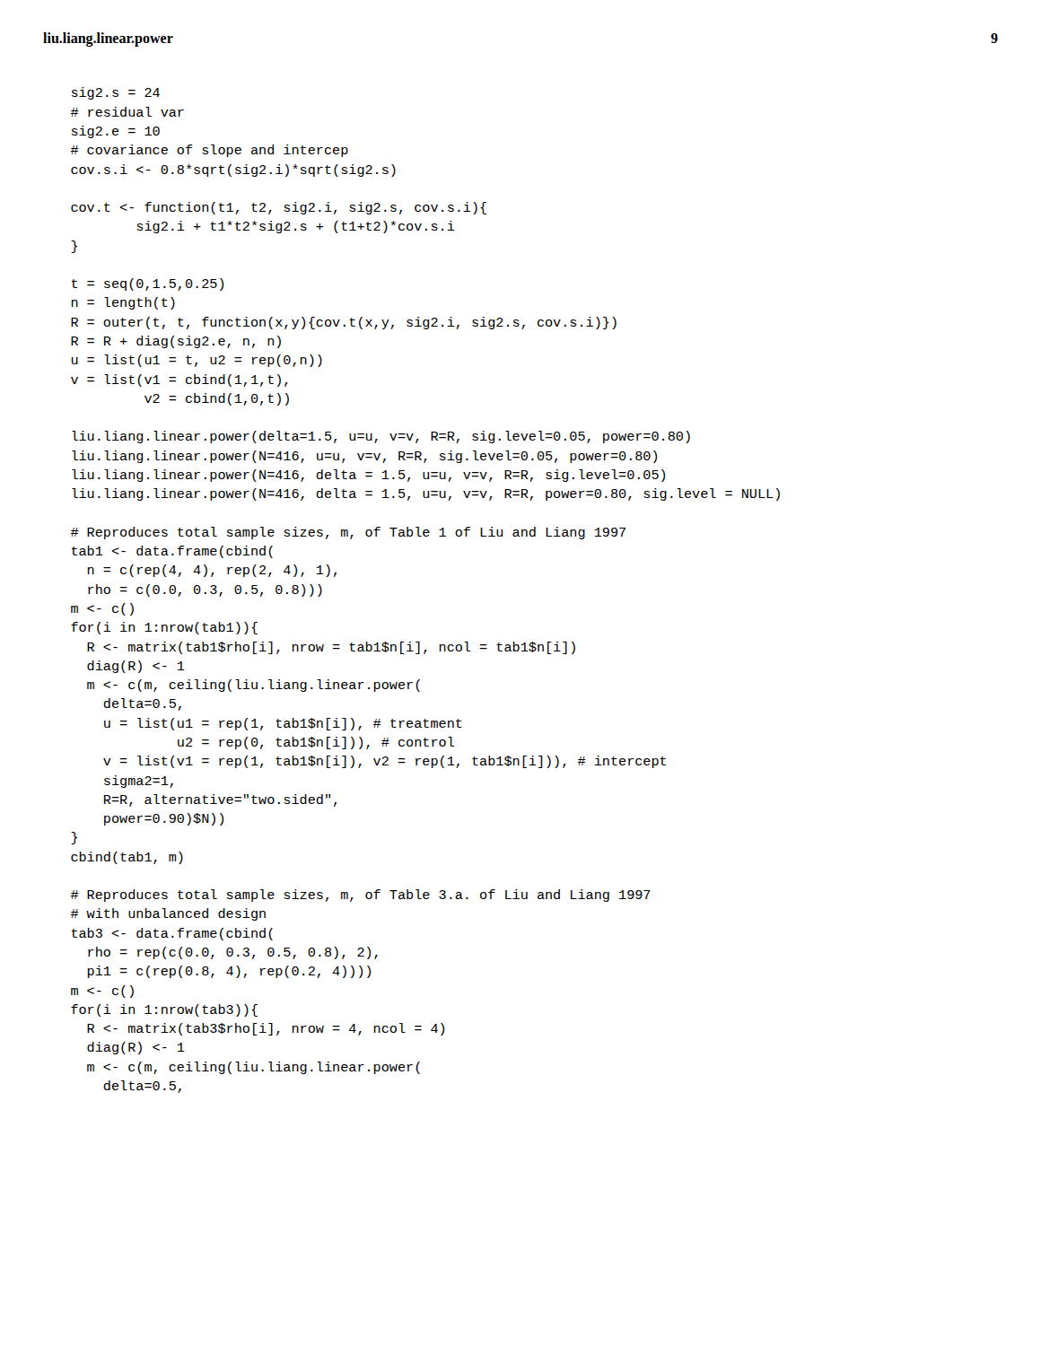liu.liang.linear.power 9
sig2.s = 24
# residual var
sig2.e = 10
# covariance of slope and intercep
cov.s.i <- 0.8*sqrt(sig2.i)*sqrt(sig2.s)

cov.t <- function(t1, t2, sig2.i, sig2.s, cov.s.i){
        sig2.i + t1*t2*sig2.s + (t1+t2)*cov.s.i
}

t = seq(0,1.5,0.25)
n = length(t)
R = outer(t, t, function(x,y){cov.t(x,y, sig2.i, sig2.s, cov.s.i)})
R = R + diag(sig2.e, n, n)
u = list(u1 = t, u2 = rep(0,n))
v = list(v1 = cbind(1,1,t),
         v2 = cbind(1,0,t))

liu.liang.linear.power(delta=1.5, u=u, v=v, R=R, sig.level=0.05, power=0.80)
liu.liang.linear.power(N=416, u=u, v=v, R=R, sig.level=0.05, power=0.80)
liu.liang.linear.power(N=416, delta = 1.5, u=u, v=v, R=R, sig.level=0.05)
liu.liang.linear.power(N=416, delta = 1.5, u=u, v=v, R=R, power=0.80, sig.level = NULL)

# Reproduces total sample sizes, m, of Table 1 of Liu and Liang 1997
tab1 <- data.frame(cbind(
  n = c(rep(4, 4), rep(2, 4), 1),
  rho = c(0.0, 0.3, 0.5, 0.8)))
m <- c()
for(i in 1:nrow(tab1)){
  R <- matrix(tab1$rho[i], nrow = tab1$n[i], ncol = tab1$n[i])
  diag(R) <- 1
  m <- c(m, ceiling(liu.liang.linear.power(
    delta=0.5,
    u = list(u1 = rep(1, tab1$n[i]), # treatment
             u2 = rep(0, tab1$n[i])), # control
    v = list(v1 = rep(1, tab1$n[i]), v2 = rep(1, tab1$n[i])), # intercept
    sigma2=1,
    R=R, alternative="two.sided",
    power=0.90)$N))
}
cbind(tab1, m)

# Reproduces total sample sizes, m, of Table 3.a. of Liu and Liang 1997
# with unbalanced design
tab3 <- data.frame(cbind(
  rho = rep(c(0.0, 0.3, 0.5, 0.8), 2),
  pi1 = c(rep(0.8, 4), rep(0.2, 4))))
m <- c()
for(i in 1:nrow(tab3)){
  R <- matrix(tab3$rho[i], nrow = 4, ncol = 4)
  diag(R) <- 1
  m <- c(m, ceiling(liu.liang.linear.power(
    delta=0.5,